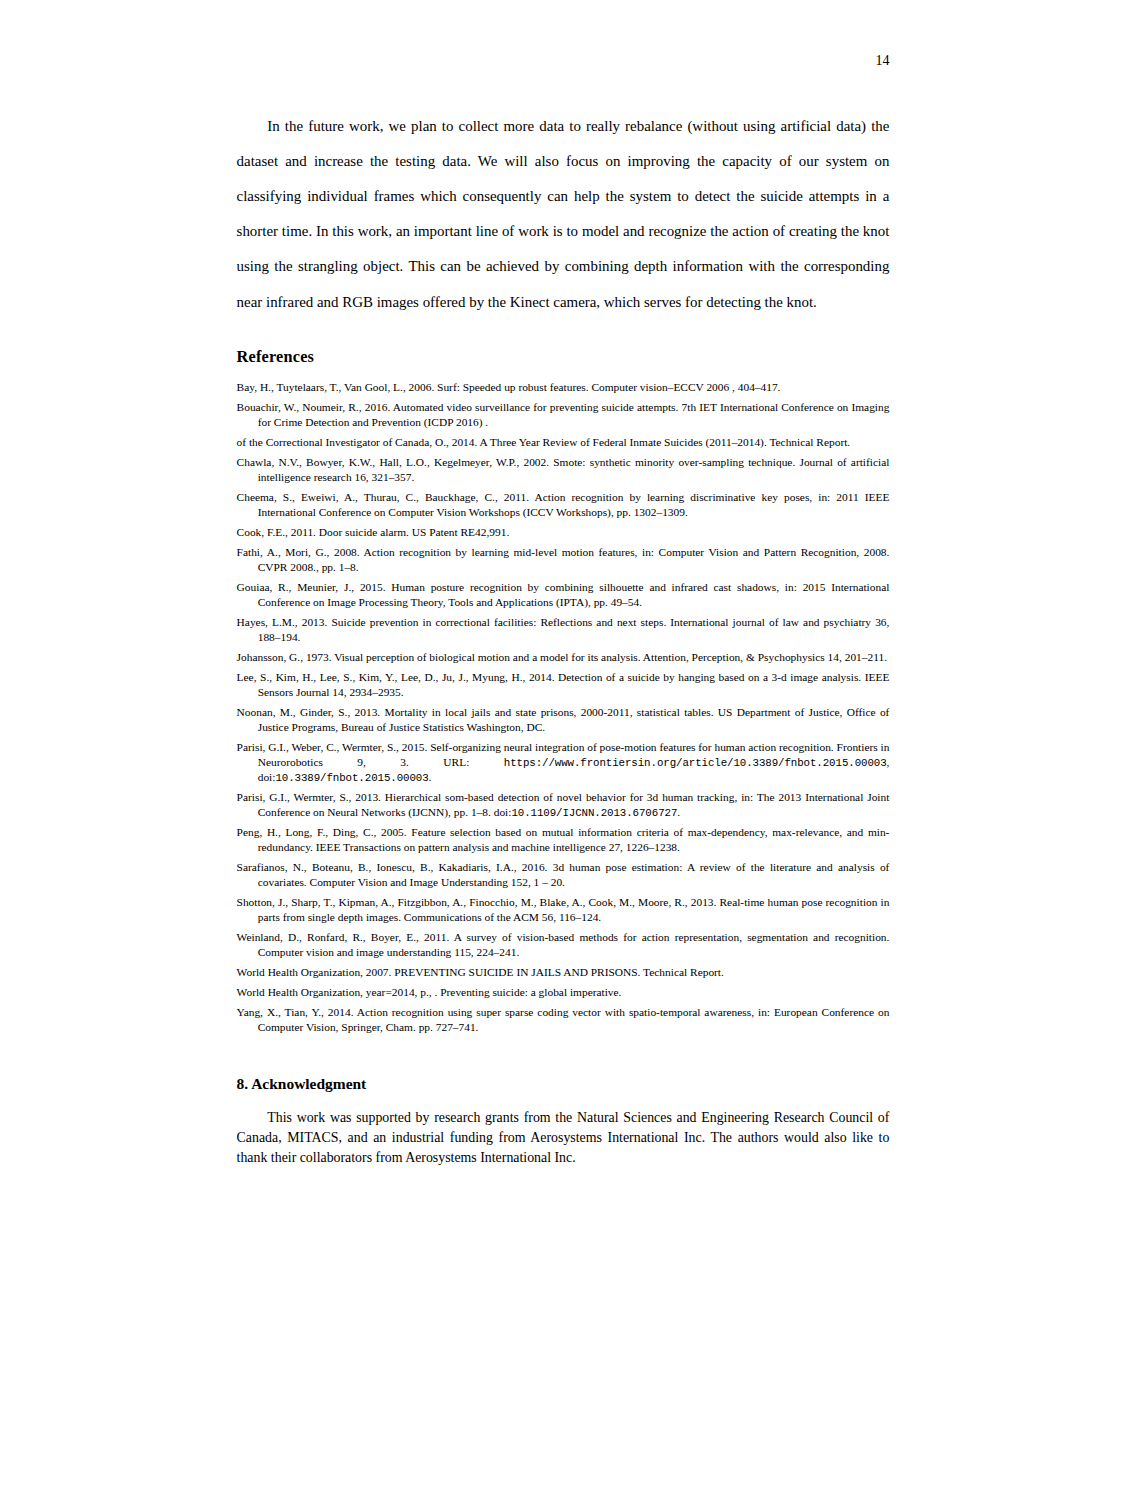14
In the future work, we plan to collect more data to really rebalance (without using artificial data) the dataset and increase the testing data. We will also focus on improving the capacity of our system on classifying individual frames which consequently can help the system to detect the suicide attempts in a shorter time. In this work, an important line of work is to model and recognize the action of creating the knot using the strangling object. This can be achieved by combining depth information with the corresponding near infrared and RGB images offered by the Kinect camera, which serves for detecting the knot.
References
Bay, H., Tuytelaars, T., Van Gool, L., 2006. Surf: Speeded up robust features. Computer vision–ECCV 2006 , 404–417.
Bouachir, W., Noumeir, R., 2016. Automated video surveillance for preventing suicide attempts. 7th IET International Conference on Imaging for Crime Detection and Prevention (ICDP 2016) .
of the Correctional Investigator of Canada, O., 2014. A Three Year Review of Federal Inmate Suicides (2011–2014). Technical Report.
Chawla, N.V., Bowyer, K.W., Hall, L.O., Kegelmeyer, W.P., 2002. Smote: synthetic minority over-sampling technique. Journal of artificial intelligence research 16, 321–357.
Cheema, S., Eweiwi, A., Thurau, C., Bauckhage, C., 2011. Action recognition by learning discriminative key poses, in: 2011 IEEE International Conference on Computer Vision Workshops (ICCV Workshops), pp. 1302–1309.
Cook, F.E., 2011. Door suicide alarm. US Patent RE42,991.
Fathi, A., Mori, G., 2008. Action recognition by learning mid-level motion features, in: Computer Vision and Pattern Recognition, 2008. CVPR 2008., pp. 1–8.
Gouiaa, R., Meunier, J., 2015. Human posture recognition by combining silhouette and infrared cast shadows, in: 2015 International Conference on Image Processing Theory, Tools and Applications (IPTA), pp. 49–54.
Hayes, L.M., 2013. Suicide prevention in correctional facilities: Reflections and next steps. International journal of law and psychiatry 36, 188–194.
Johansson, G., 1973. Visual perception of biological motion and a model for its analysis. Attention, Perception, & Psychophysics 14, 201–211.
Lee, S., Kim, H., Lee, S., Kim, Y., Lee, D., Ju, J., Myung, H., 2014. Detection of a suicide by hanging based on a 3-d image analysis. IEEE Sensors Journal 14, 2934–2935.
Noonan, M., Ginder, S., 2013. Mortality in local jails and state prisons, 2000-2011, statistical tables. US Department of Justice, Office of Justice Programs, Bureau of Justice Statistics Washington, DC.
Parisi, G.I., Weber, C., Wermter, S., 2015. Self-organizing neural integration of pose-motion features for human action recognition. Frontiers in Neurorobotics 9, 3. URL: https://www.frontiersin.org/article/10.3389/fnbot.2015.00003, doi:10.3389/fnbot.2015.00003.
Parisi, G.I., Wermter, S., 2013. Hierarchical som-based detection of novel behavior for 3d human tracking, in: The 2013 International Joint Conference on Neural Networks (IJCNN), pp. 1–8. doi:10.1109/IJCNN.2013.6706727.
Peng, H., Long, F., Ding, C., 2005. Feature selection based on mutual information criteria of max-dependency, max-relevance, and min-redundancy. IEEE Transactions on pattern analysis and machine intelligence 27, 1226–1238.
Sarafianos, N., Boteanu, B., Ionescu, B., Kakadiaris, I.A., 2016. 3d human pose estimation: A review of the literature and analysis of covariates. Computer Vision and Image Understanding 152, 1 – 20.
Shotton, J., Sharp, T., Kipman, A., Fitzgibbon, A., Finocchio, M., Blake, A., Cook, M., Moore, R., 2013. Real-time human pose recognition in parts from single depth images. Communications of the ACM 56, 116–124.
Weinland, D., Ronfard, R., Boyer, E., 2011. A survey of vision-based methods for action representation, segmentation and recognition. Computer vision and image understanding 115, 224–241.
World Health Organization, 2007. PREVENTING SUICIDE IN JAILS AND PRISONS. Technical Report.
World Health Organization, year=2014, p., . Preventing suicide: a global imperative.
Yang, X., Tian, Y., 2014. Action recognition using super sparse coding vector with spatio-temporal awareness, in: European Conference on Computer Vision, Springer, Cham. pp. 727–741.
8. Acknowledgment
This work was supported by research grants from the Natural Sciences and Engineering Research Council of Canada, MITACS, and an industrial funding from Aerosystems International Inc. The authors would also like to thank their collaborators from Aerosystems International Inc.